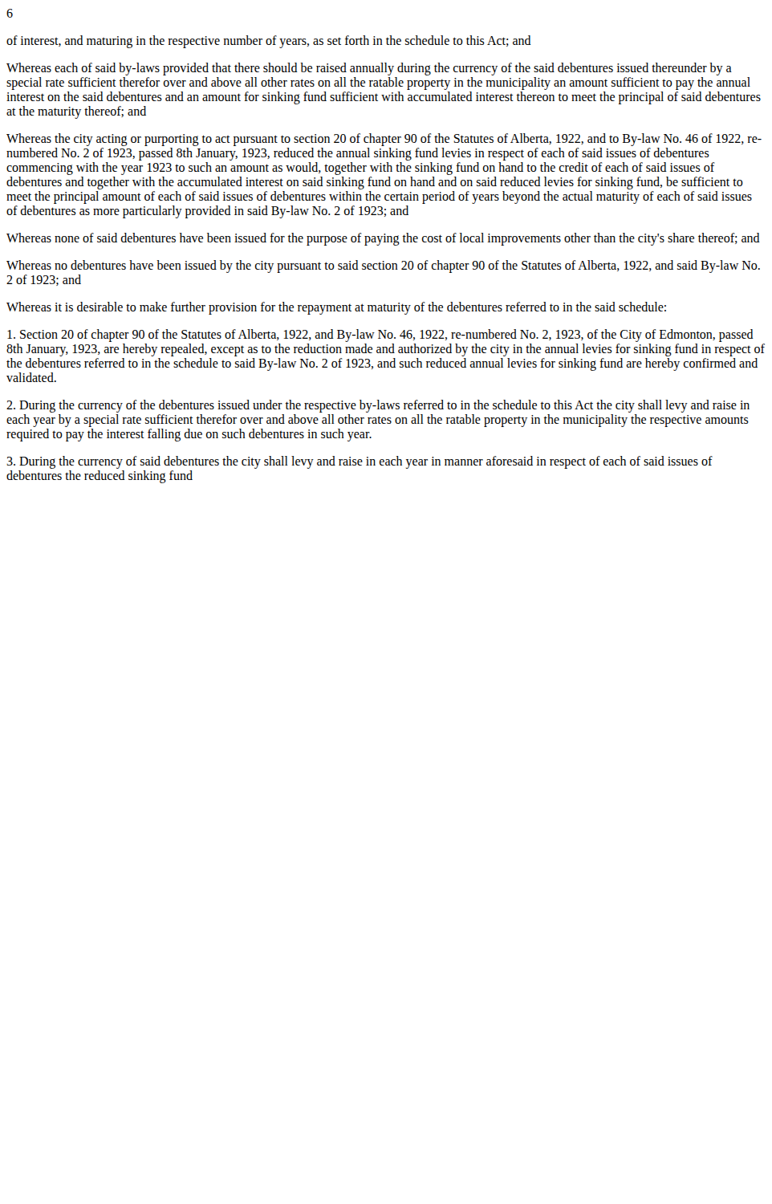6
of interest, and maturing in the respective number of years, as set forth in the schedule to this Act; and
Whereas each of said by-laws provided that there should be raised annually during the currency of the said debentures issued thereunder by a special rate sufficient therefor over and above all other rates on all the ratable property in the municipality an amount sufficient to pay the annual interest on the said debentures and an amount for sinking fund sufficient with accumulated interest thereon to meet the principal of said debentures at the maturity thereof; and
Whereas the city acting or purporting to act pursuant to section 20 of chapter 90 of the Statutes of Alberta, 1922, and to By-law No. 46 of 1922, re-numbered No. 2 of 1923, passed 8th January, 1923, reduced the annual sinking fund levies in respect of each of said issues of debentures commencing with the year 1923 to such an amount as would, together with the sinking fund on hand to the credit of each of said issues of debentures and together with the accumulated interest on said sinking fund on hand and on said reduced levies for sinking fund, be sufficient to meet the principal amount of each of said issues of debentures within the certain period of years beyond the actual maturity of each of said issues of debentures as more particularly provided in said By-law No. 2 of 1923; and
Whereas none of said debentures have been issued for the purpose of paying the cost of local improvements other than the city's share thereof; and
Whereas no debentures have been issued by the city pursuant to said section 20 of chapter 90 of the Statutes of Alberta, 1922, and said By-law No. 2 of 1923; and
Whereas it is desirable to make further provision for the repayment at maturity of the debentures referred to in the said schedule:
1. Section 20 of chapter 90 of the Statutes of Alberta, 1922, and By-law No. 46, 1922, re-numbered No. 2, 1923, of the City of Edmonton, passed 8th January, 1923, are hereby repealed, except as to the reduction made and authorized by the city in the annual levies for sinking fund in respect of the debentures referred to in the schedule to said By-law No. 2 of 1923, and such reduced annual levies for sinking fund are hereby confirmed and validated.
2. During the currency of the debentures issued under the respective by-laws referred to in the schedule to this Act the city shall levy and raise in each year by a special rate sufficient therefor over and above all other rates on all the ratable property in the municipality the respective amounts required to pay the interest falling due on such debentures in such year.
3. During the currency of said debentures the city shall levy and raise in each year in manner aforesaid in respect of each of said issues of debentures the reduced sinking fund